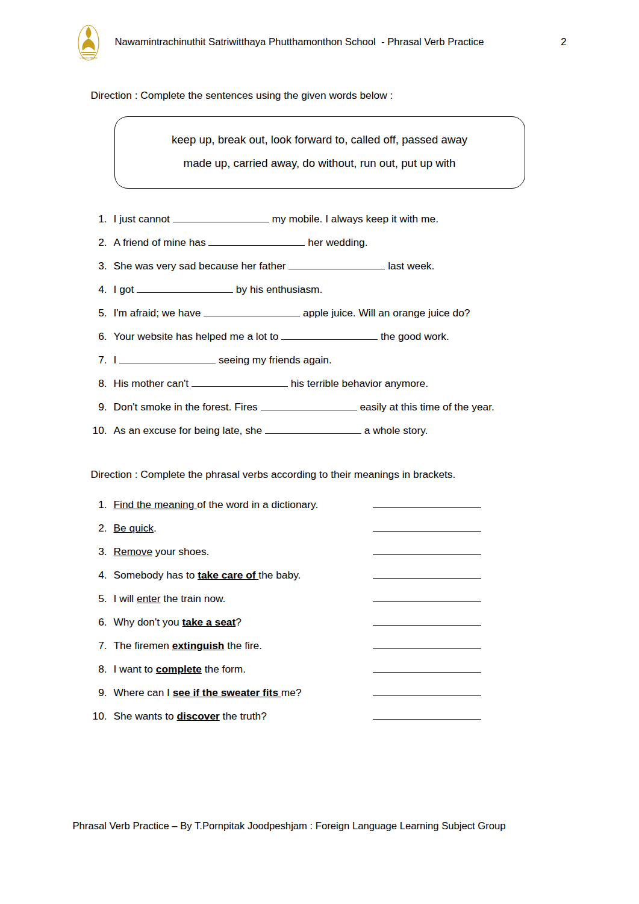นวมินทราชินูทิศ
Nawamintrachinuthit Satriwitthaya Phutthamonthon School - Phrasal Verb Practice
2
Direction : Complete the sentences using the given words below :
keep up, break out, look forward to, called off, passed away
made up, carried away, do without, run out, put up with
I just cannot my mobile. I always keep it with me.
A friend of mine has her wedding.
She was very sad because her father last week.
I got by his enthusiasm.
I'm afraid; we have apple juice. Will an orange juice do?
Your website has helped me a lot to the good work.
I seeing my friends again.
His mother can't his terrible behavior anymore.
Don't smoke in the forest. Fires easily at this time of the year.
As an excuse for being late, she a whole story.
Direction : Complete the phrasal verbs according to their meanings in brackets.
Find the meaning of the word in a dictionary.
Be quick.
Remove your shoes.
Somebody has to take care of the baby.
I will enter the train now.
Why don't you take a seat?
The firemen extinguish the fire.
I want to complete the form.
Where can I see if the sweater fits me?
She wants to discover the truth?
Phrasal Verb Practice – By T.Pornpitak Joodpeshjam : Foreign Language Learning Subject Group